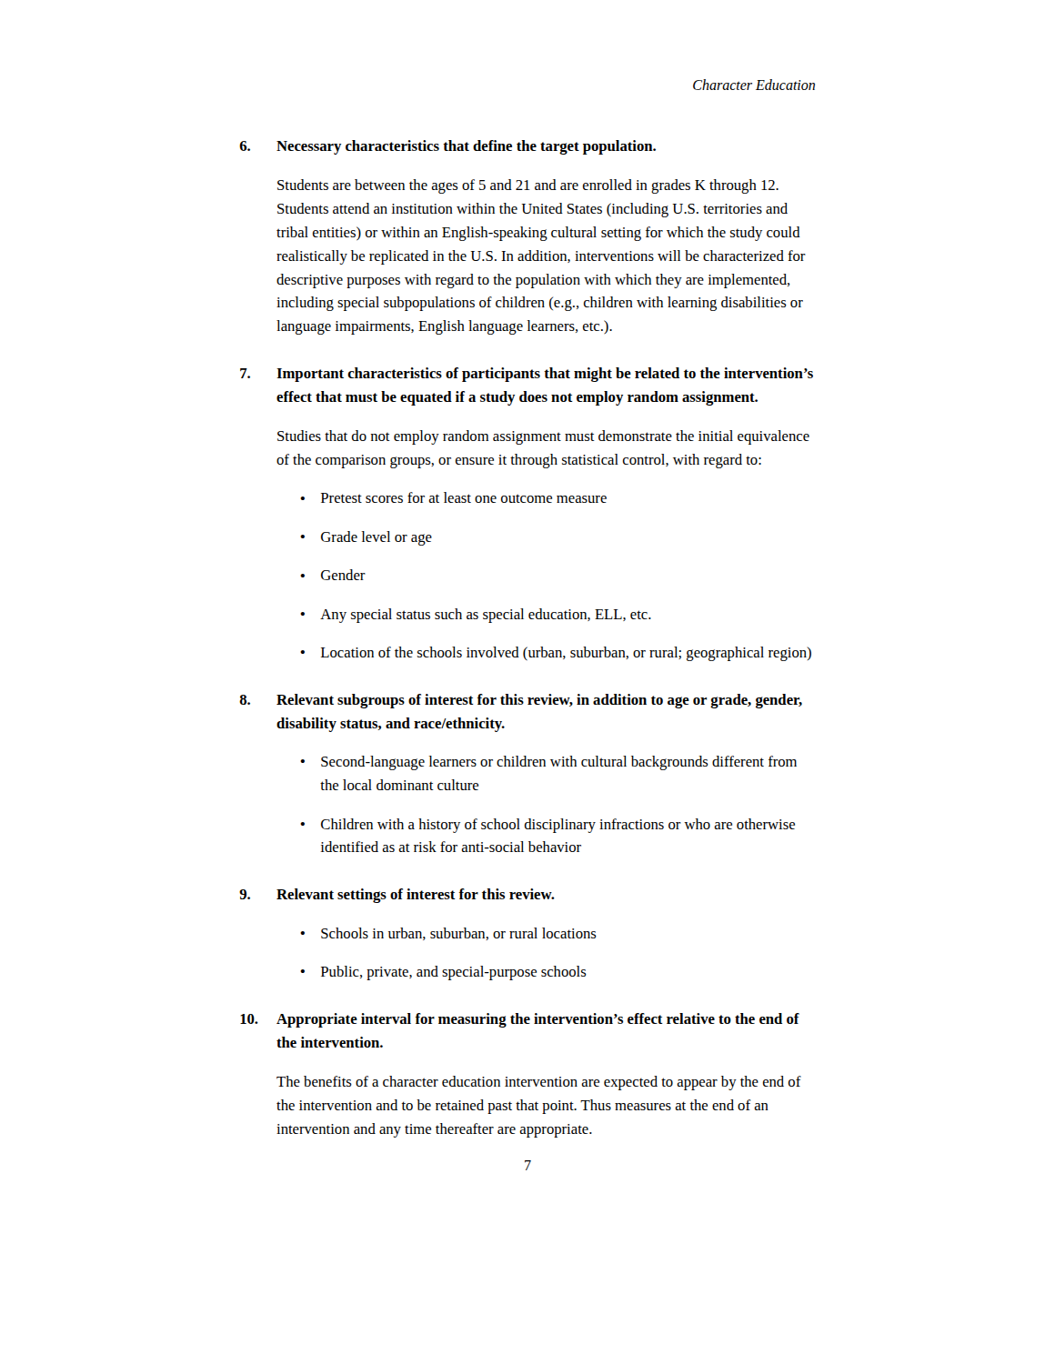Character Education
6.
Necessary characteristics that define the target population.
Students are between the ages of 5 and 21 and are enrolled in grades K through 12. Students attend an institution within the United States (including U.S. territories and tribal entities) or within an English-speaking cultural setting for which the study could realistically be replicated in the U.S. In addition, interventions will be characterized for descriptive purposes with regard to the population with which they are implemented, including special subpopulations of children (e.g., children with learning disabilities or language impairments, English language learners, etc.).
7.
Important characteristics of participants that might be related to the intervention’s effect that must be equated if a study does not employ random assignment.
Studies that do not employ random assignment must demonstrate the initial equivalence of the comparison groups, or ensure it through statistical control, with regard to:
Pretest scores for at least one outcome measure
Grade level or age
Gender
Any special status such as special education, ELL, etc.
Location of the schools involved (urban, suburban, or rural; geographical region)
8.
Relevant subgroups of interest for this review, in addition to age or grade, gender, disability status, and race/ethnicity.
Second-language learners or children with cultural backgrounds different from the local dominant culture
Children with a history of school disciplinary infractions or who are otherwise identified as at risk for anti-social behavior
9.
Relevant settings of interest for this review.
Schools in urban, suburban, or rural locations
Public, private, and special-purpose schools
10.
Appropriate interval for measuring the intervention’s effect relative to the end of the intervention.
The benefits of a character education intervention are expected to appear by the end of the intervention and to be retained past that point. Thus measures at the end of an intervention and any time thereafter are appropriate.
7